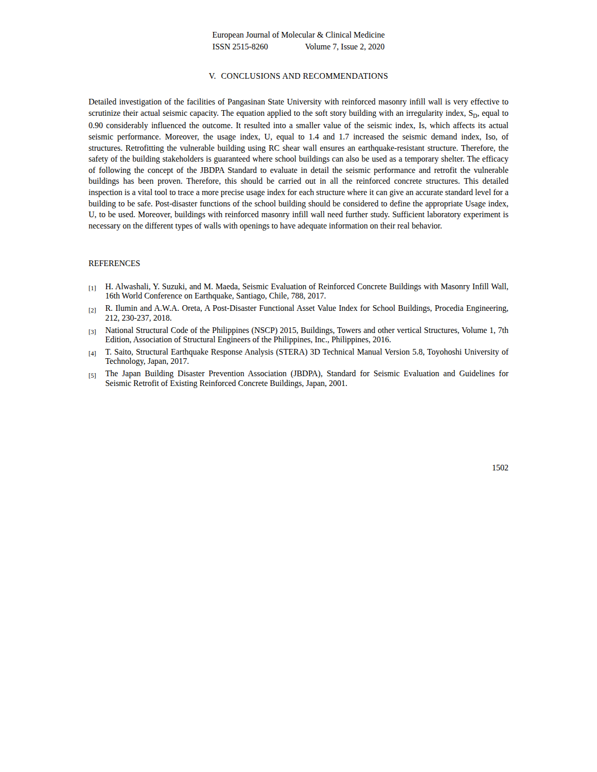European Journal of Molecular & Clinical Medicine ISSN 2515-8260 Volume 7, Issue 2, 2020
V. CONCLUSIONS AND RECOMMENDATIONS
Detailed investigation of the facilities of Pangasinan State University with reinforced masonry infill wall is very effective to scrutinize their actual seismic capacity. The equation applied to the soft story building with an irregularity index, SD, equal to 0.90 considerably influenced the outcome. It resulted into a smaller value of the seismic index, Is, which affects its actual seismic performance. Moreover, the usage index, U, equal to 1.4 and 1.7 increased the seismic demand index, Iso, of structures. Retrofitting the vulnerable building using RC shear wall ensures an earthquake-resistant structure. Therefore, the safety of the building stakeholders is guaranteed where school buildings can also be used as a temporary shelter. The efficacy of following the concept of the JBDPA Standard to evaluate in detail the seismic performance and retrofit the vulnerable buildings has been proven. Therefore, this should be carried out in all the reinforced concrete structures. This detailed inspection is a vital tool to trace a more precise usage index for each structure where it can give an accurate standard level for a building to be safe. Post-disaster functions of the school building should be considered to define the appropriate Usage index, U, to be used. Moreover, buildings with reinforced masonry infill wall need further study. Sufficient laboratory experiment is necessary on the different types of walls with openings to have adequate information on their real behavior.
REFERENCES
[1] H. Alwashali, Y. Suzuki, and M. Maeda, Seismic Evaluation of Reinforced Concrete Buildings with Masonry Infill Wall, 16th World Conference on Earthquake, Santiago, Chile, 788, 2017.
[2] R. Ilumin and A.W.A. Oreta, A Post-Disaster Functional Asset Value Index for School Buildings, Procedia Engineering, 212, 230-237, 2018.
[3] National Structural Code of the Philippines (NSCP) 2015, Buildings, Towers and other vertical Structures, Volume 1, 7th Edition, Association of Structural Engineers of the Philippines, Inc., Philippines, 2016.
[4] T. Saito, Structural Earthquake Response Analysis (STERA) 3D Technical Manual Version 5.8, Toyohoshi University of Technology, Japan, 2017.
[5] The Japan Building Disaster Prevention Association (JBDPA), Standard for Seismic Evaluation and Guidelines for Seismic Retrofit of Existing Reinforced Concrete Buildings, Japan, 2001.
1502